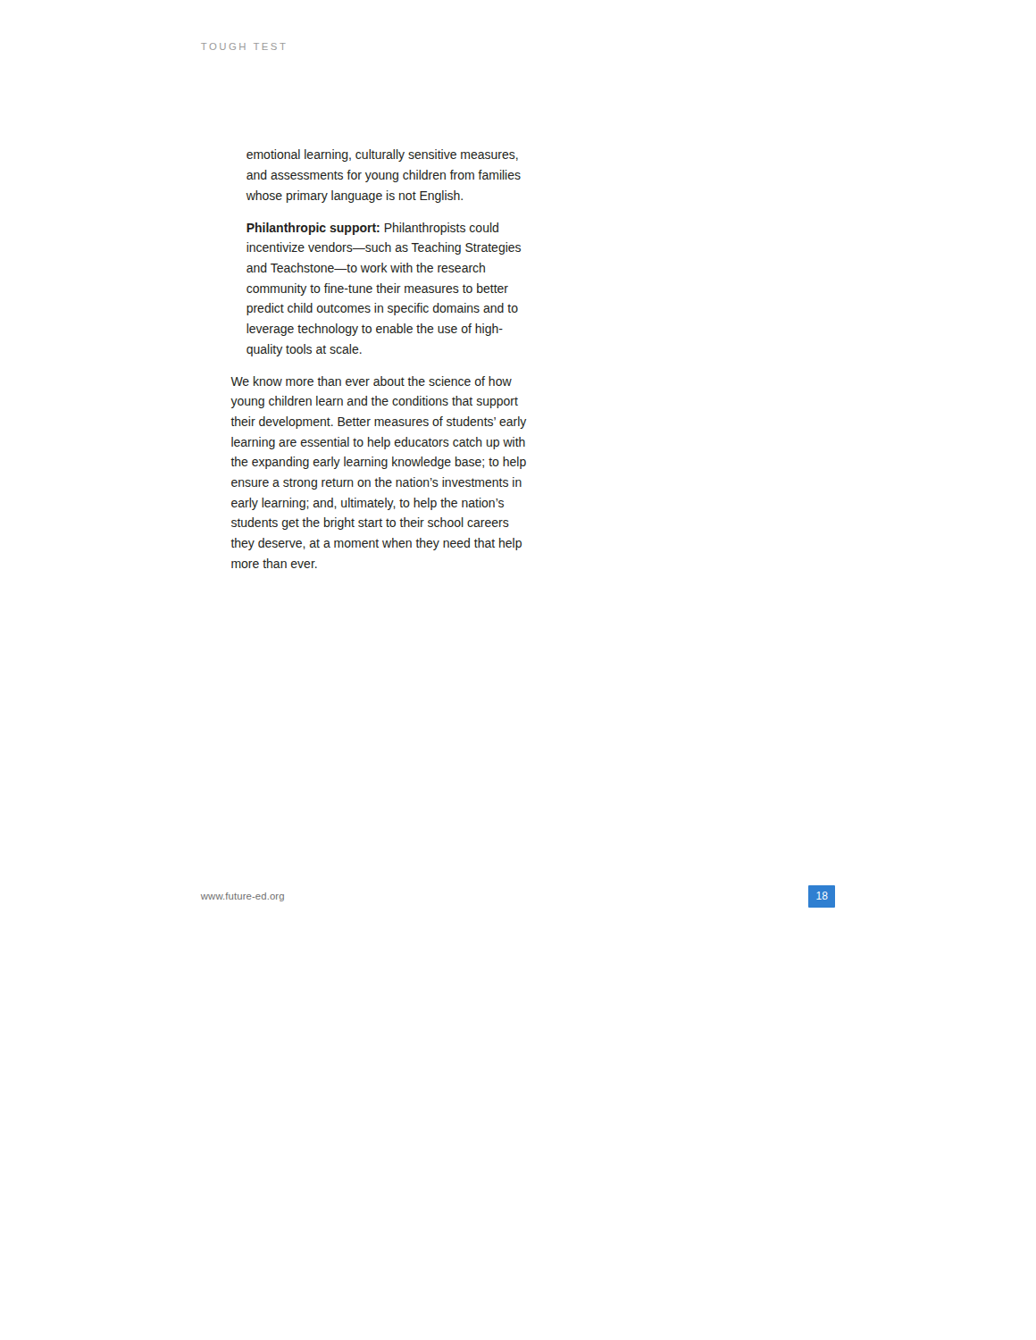Tough Test
emotional learning, culturally sensitive measures, and assessments for young children from families whose primary language is not English.
Philanthropic support: Philanthropists could incentivize vendors—such as Teaching Strategies and Teachstone—to work with the research community to fine-tune their measures to better predict child outcomes in specific domains and to leverage technology to enable the use of high-quality tools at scale.
We know more than ever about the science of how young children learn and the conditions that support their development. Better measures of students’ early learning are essential to help educators catch up with the expanding early learning knowledge base; to help ensure a strong return on the nation’s investments in early learning; and, ultimately, to help the nation’s students get the bright start to their school careers they deserve, at a moment when they need that help more than ever.
www.future-ed.org 18